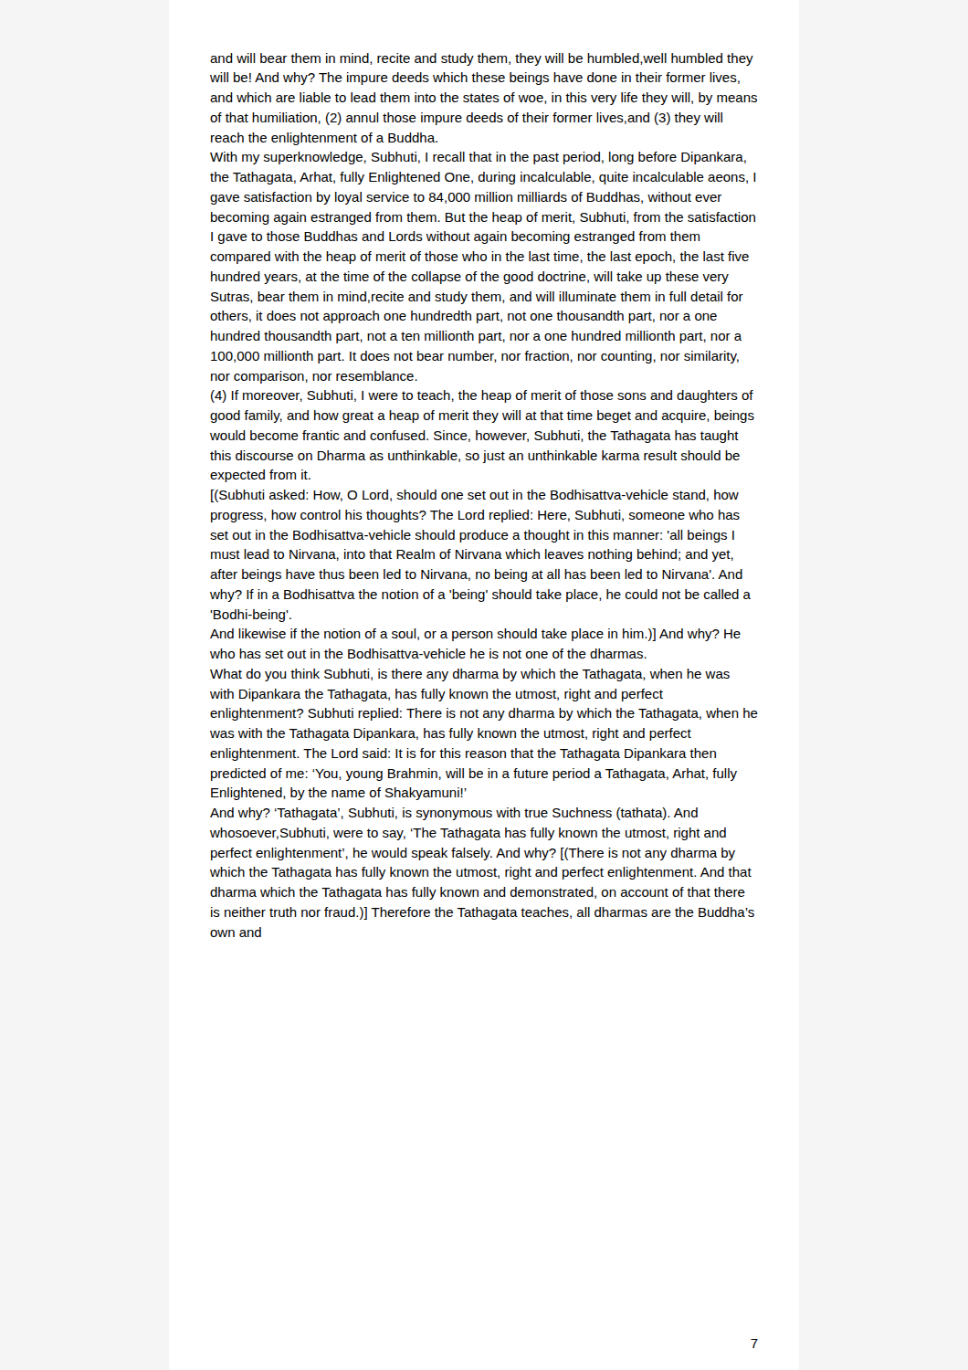and will bear them in mind, recite and study them, they will be humbled,well humbled they will be! And why? The impure deeds which these beings have done in their former lives, and which are liable to lead them into the states of woe, in this very life they will, by means of that humiliation, (2) annul those impure deeds of their former lives,and (3) they will reach the enlightenment of a Buddha.
With my superknowledge, Subhuti, I recall that in the past period, long before Dipankara, the Tathagata, Arhat, fully Enlightened One, during incalculable, quite incalculable aeons, I gave satisfaction by loyal service to 84,000 million milliards of Buddhas, without ever becoming again estranged from them. But the heap of merit, Subhuti, from the satisfaction I gave to those Buddhas and Lords without again becoming estranged from them compared with the heap of merit of those who in the last time, the last epoch, the last five hundred years, at the time of the collapse of the good doctrine, will take up these very Sutras, bear them in mind,recite and study them, and will illuminate them in full detail for others, it does not approach one hundredth part, not one thousandth part, nor a one hundred thousandth part, not a ten millionth part, nor a one hundred millionth part, nor a 100,000 millionth part. It does not bear number, nor fraction, nor counting, nor similarity, nor comparison, nor resemblance.
(4) If moreover, Subhuti, I were to teach, the heap of merit of those sons and daughters of good family, and how great a heap of merit they will at that time beget and acquire, beings would become frantic and confused. Since, however, Subhuti, the Tathagata has taught this discourse on Dharma as unthinkable, so just an unthinkable karma result should be expected from it.
[(Subhuti asked: How, O Lord, should one set out in the Bodhisattva-vehicle stand, how progress, how control his thoughts? The Lord replied: Here, Subhuti, someone who has set out in the Bodhisattva-vehicle should produce a thought in this manner: 'all beings I must lead to Nirvana, into that Realm of Nirvana which leaves nothing behind; and yet, after beings have thus been led to Nirvana, no being at all has been led to Nirvana'. And why? If in a Bodhisattva the notion of a 'being' should take place, he could not be called a 'Bodhi-being'.
And likewise if the notion of a soul, or a person should take place in him.)] And why? He who has set out in the Bodhisattva-vehicle he is not one of the dharmas.
What do you think Subhuti, is there any dharma by which the Tathagata, when he was with Dipankara the Tathagata, has fully known the utmost, right and perfect enlightenment? Subhuti replied: There is not any dharma by which the Tathagata, when he was with the Tathagata Dipankara, has fully known the utmost, right and perfect enlightenment. The Lord said: It is for this reason that the Tathagata Dipankara then predicted of me: ‘You, young Brahmin, will be in a future period a Tathagata, Arhat, fully Enlightened, by the name of Shakyamuni!’
And why? ‘Tathagata’, Subhuti, is synonymous with true Suchness (tathata). And whosoever,Subhuti, were to say, ‘The Tathagata has fully known the utmost, right and perfect enlightenment’, he would speak falsely. And why? [(There is not any dharma by which the Tathagata has fully known the utmost, right and perfect enlightenment. And that dharma which the Tathagata has fully known and demonstrated, on account of that there is neither truth nor fraud.)] Therefore the Tathagata teaches, all dharmas are the Buddha’s own and
7